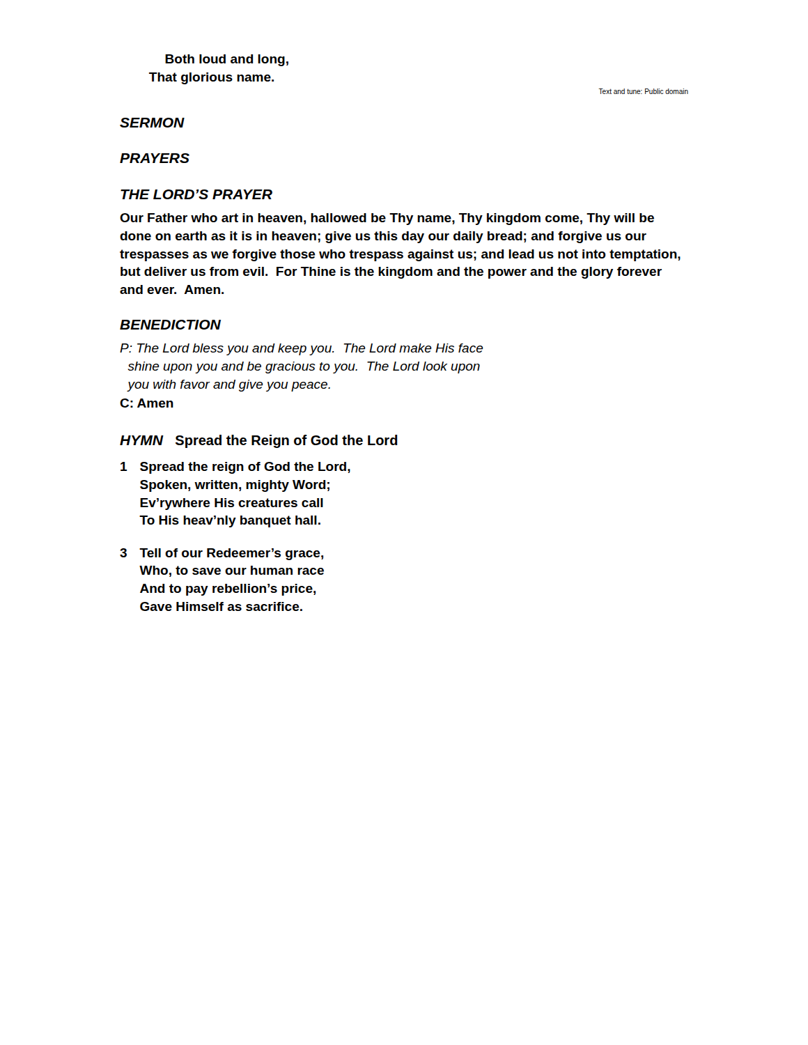Both loud and long, That glorious name.
Text and tune: Public domain
SERMON
PRAYERS
THE LORD’S PRAYER
Our Father who art in heaven, hallowed be Thy name, Thy kingdom come, Thy will be done on earth as it is in heaven; give us this day our daily bread; and forgive us our trespasses as we forgive those who trespass against us; and lead us not into temptation, but deliver us from evil. For Thine is the kingdom and the power and the glory forever and ever. Amen.
BENEDICTION
P: The Lord bless you and keep you. The Lord make His face shine upon you and be gracious to you. The Lord look upon you with favor and give you peace. C: Amen
HYMN Spread the Reign of God the Lord
1
Spread the reign of God the Lord, Spoken, written, mighty Word; Ev’rywhere His creatures call To His heav’nly banquet hall.
3
Tell of our Redeemer’s grace, Who, to save our human race And to pay rebellion’s price, Gave Himself as sacrifice.